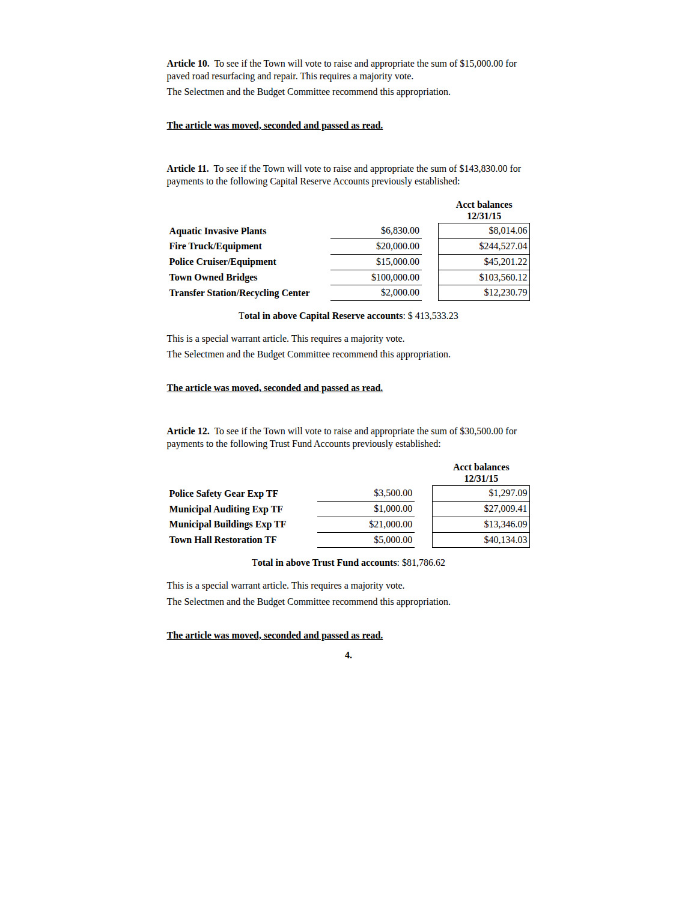Article 10. To see if the Town will vote to raise and appropriate the sum of $15,000.00 for paved road resurfacing and repair. This requires a majority vote.
The Selectmen and the Budget Committee recommend this appropriation.
The article was moved, seconded and passed as read.
Article 11. To see if the Town will vote to raise and appropriate the sum of $143,830.00 for payments to the following Capital Reserve Accounts previously established:
| | | | Acct balances 12/31/15 |
| Aquatic Invasive Plants | $6,830.00 | | $8,014.06 |
| Fire Truck/Equipment | $20,000.00 | | $244,527.04 |
| Police Cruiser/Equipment | $15,000.00 | | $45,201.22 |
| Town Owned Bridges | $100,000.00 | | $103,560.12 |
| Transfer Station/Recycling Center | $2,000.00 | | $12,230.79 |
Total in above Capital Reserve accounts: $ 413,533.23
This is a special warrant article. This requires a majority vote.
The Selectmen and the Budget Committee recommend this appropriation.
The article was moved, seconded and passed as read.
Article 12. To see if the Town will vote to raise and appropriate the sum of $30,500.00 for payments to the following Trust Fund Accounts previously established:
| | | | Acct balances 12/31/15 |
| Police Safety Gear Exp TF | $3,500.00 | | $1,297.09 |
| Municipal Auditing Exp TF | $1,000.00 | | $27,009.41 |
| Municipal Buildings Exp TF | $21,000.00 | | $13,346.09 |
| Town Hall Restoration TF | $5,000.00 | | $40,134.03 |
Total in above Trust Fund accounts: $81,786.62
This is a special warrant article. This requires a majority vote.
The Selectmen and the Budget Committee recommend this appropriation.
The article was moved, seconded and passed as read.
4.